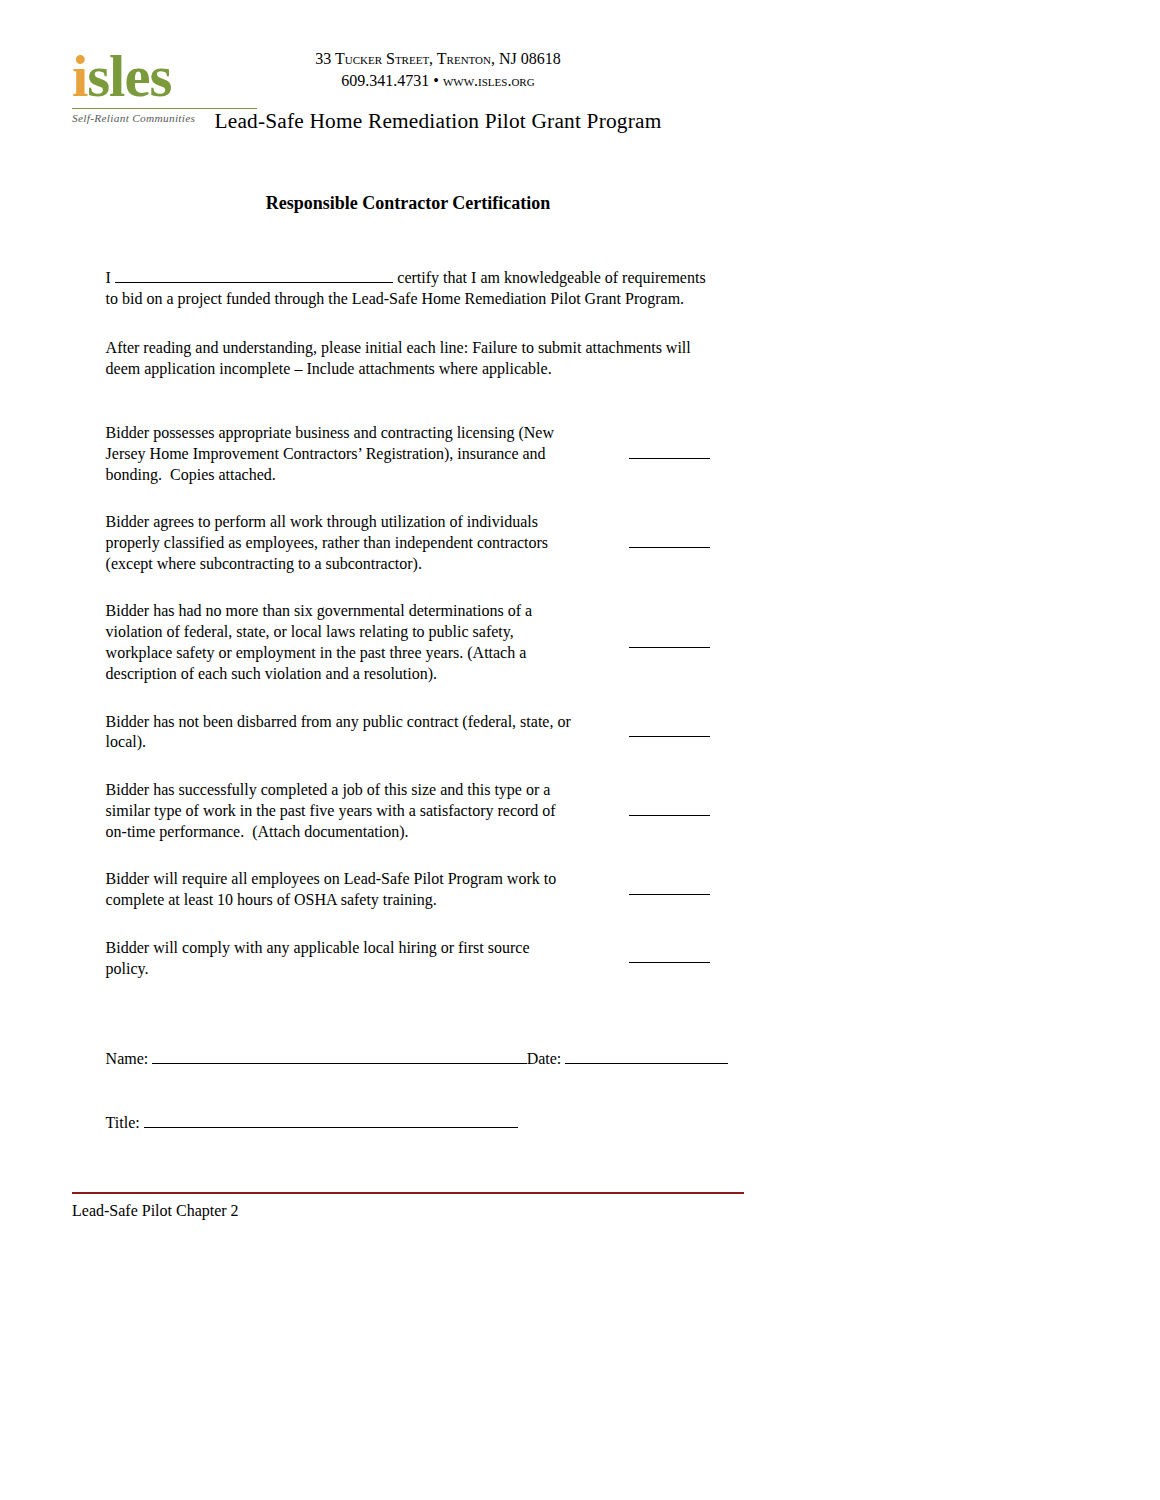isles
Self-Reliant Communities
33 Tucker Street, Trenton, NJ 08618
609.341.4731 • www.isles.org
Lead-Safe Home Remediation Pilot Grant Program
Responsible Contractor Certification
I certify that I am knowledgeable of requirements to bid on a project funded through the Lead-Safe Home Remediation Pilot Grant Program.
After reading and understanding, please initial each line: Failure to submit attachments will deem application incomplete – Include attachments where applicable.
| Bidder possesses appropriate business and contracting licensing (New Jersey Home Improvement Contractors’ Registration), insurance and bonding. Copies attached. | |
| Bidder agrees to perform all work through utilization of individuals properly classified as employees, rather than independent contractors (except where subcontracting to a subcontractor). | |
| Bidder has had no more than six governmental determinations of a violation of federal, state, or local laws relating to public safety, workplace safety or employment in the past three years. (Attach a description of each such violation and a resolution). | |
| Bidder has not been disbarred from any public contract (federal, state, or local). | |
| Bidder has successfully completed a job of this size and this type or a similar type of work in the past five years with a satisfactory record of on-time performance. (Attach documentation). | |
| Bidder will require all employees on Lead-Safe Pilot Program work to complete at least 10 hours of OSHA safety training. | |
| Bidder will comply with any applicable local hiring or first source policy. | |
Name: Date:
Title:
Lead-Safe Pilot Chapter 2